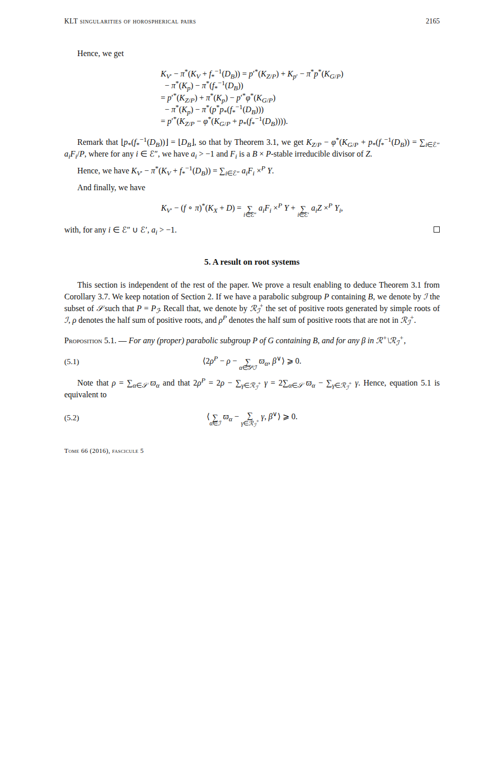KLT singularities of horospherical pairs 2165
Hence, we get
KV′ − π*(KV + f*−1(DB)) = p′*(KZ/P) + Kp′ − π*p*(KG/P) − π*(Kp) − π*(f*−1(DB)) = p′*(KZ/P) + π*(Kp) − p′*φ*(KG/P) − π*(Kp) − π*(p*p*(f*−1(DB))) = p′*(KZ/P − φ*(KG/P + p*(f*−1(DB)))).
Remark that ⌊p*(f*−1(DB))⌋ = ⌊DB⌋, so that by Theorem 3.1, we get KZ/P − φ*(KG/P + p*(f*−1(DB)) = ∑i∈ℰ″ aiFi/P, where for any i ∈ ℰ″, we have ai > −1 and Fi is a B × P-stable irreducible divisor of Z.
Hence, we have KV′ − π*(KV + f*−1(DB)) = ∑i∈ℰ″ aiFi ×P Y.
And finally, we have
KV′ − (f ∘ π)*(KX + D) = ∑i∈ℰ″ aiFi ×P Y + ∑i∈ℰ′ aiZ ×P Yi,
with, for any i ∈ ℰ″ ∪ ℰ′, ai > −1.
5. A result on root systems
This section is independent of the rest of the paper. We prove a result enabling to deduce Theorem 3.1 from Corollary 3.7. We keep notation of Section 2. If we have a parabolic subgroup P containing B, we denote by ℐ the subset of 𝒮 such that P = Pℐ. Recall that, we denote by ℛℐ+ the set of positive roots generated by simple roots of ℐ, ρ denotes the half sum of positive roots, and ρP denotes the half sum of positive roots that are not in ℛℐ+.
Proposition 5.1. — For any (proper) parabolic subgroup P of G containing B, and for any β in ℛ+\ℛℐ+,
(5.1) ⟨2ρP − ρ − ∑α∈𝒮\ℐ ϖα, β∨⟩ ⩾ 0.
Note that ρ = ∑α∈𝒮 ϖα and that 2ρP = 2ρ − ∑γ∈ℛℐ+ γ = 2∑α∈𝒮 ϖα − ∑γ∈ℛℐ+ γ. Hence, equation 5.1 is equivalent to
(5.2) ⟨∑α∈ℐ ϖα − ∑γ∈ℛℐ+ γ, β∨⟩ ⩾ 0.
Tome 66 (2016), fascicule 5